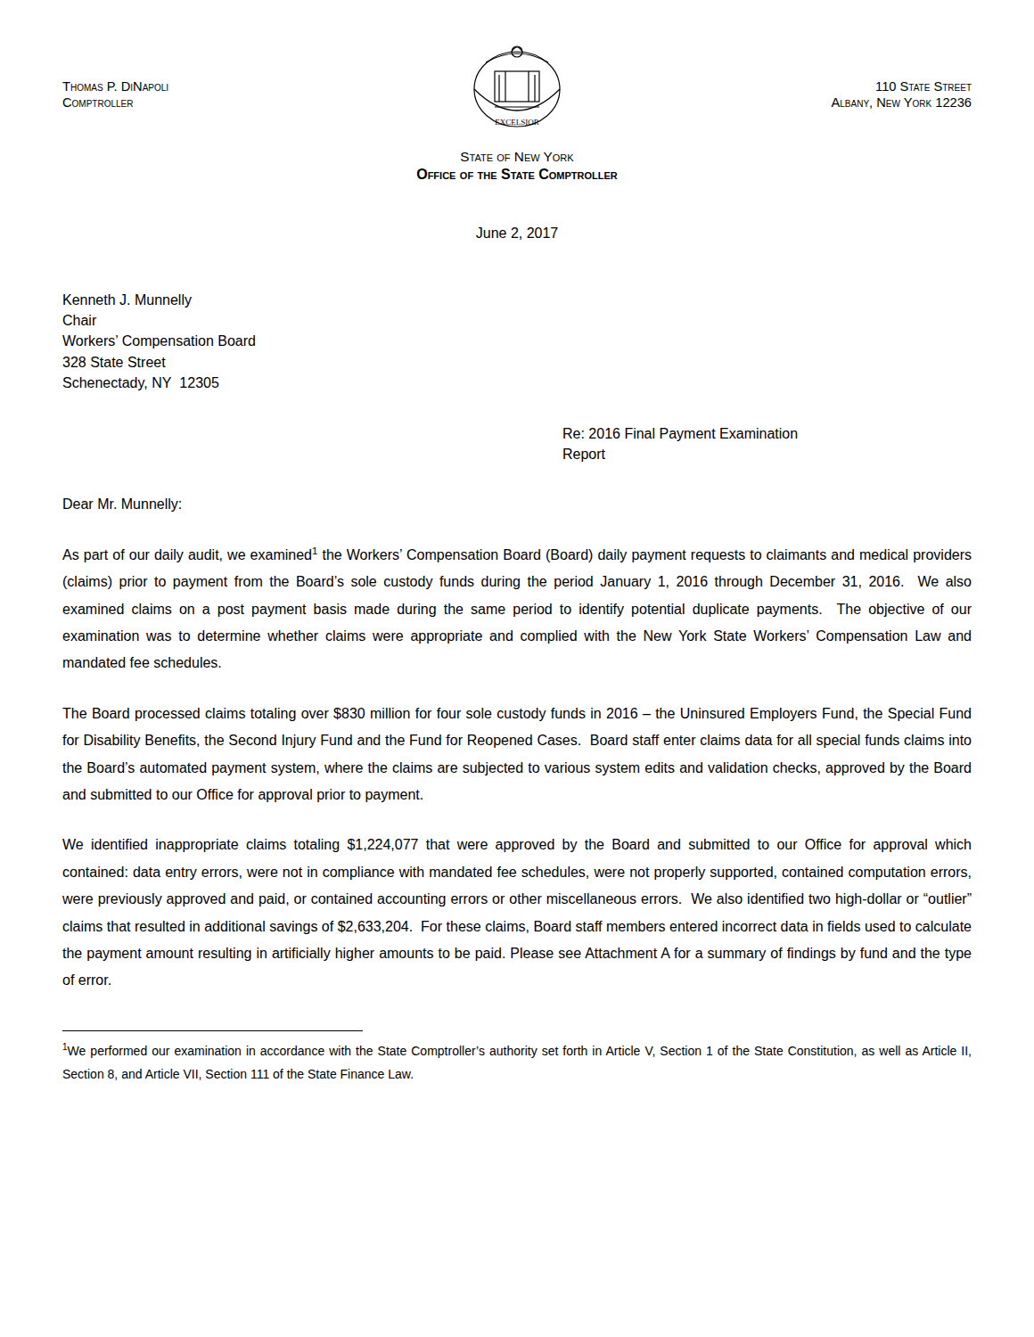Thomas P. DiNapoli
Comptroller
110 State Street
Albany, New York 12236
State of New York
Office of the State Comptroller
June 2, 2017
Kenneth J. Munnelly
Chair
Workers’ Compensation Board
328 State Street
Schenectady, NY 12305
Re: 2016 Final Payment Examination
Report
Dear Mr. Munnelly:
As part of our daily audit, we examined1 the Workers’ Compensation Board (Board) daily payment requests to claimants and medical providers (claims) prior to payment from the Board’s sole custody funds during the period January 1, 2016 through December 31, 2016. We also examined claims on a post payment basis made during the same period to identify potential duplicate payments. The objective of our examination was to determine whether claims were appropriate and complied with the New York State Workers’ Compensation Law and mandated fee schedules.
The Board processed claims totaling over $830 million for four sole custody funds in 2016 – the Uninsured Employers Fund, the Special Fund for Disability Benefits, the Second Injury Fund and the Fund for Reopened Cases. Board staff enter claims data for all special funds claims into the Board’s automated payment system, where the claims are subjected to various system edits and validation checks, approved by the Board and submitted to our Office for approval prior to payment.
We identified inappropriate claims totaling $1,224,077 that were approved by the Board and submitted to our Office for approval which contained: data entry errors, were not in compliance with mandated fee schedules, were not properly supported, contained computation errors, were previously approved and paid, or contained accounting errors or other miscellaneous errors. We also identified two high-dollar or “outlier” claims that resulted in additional savings of $2,633,204. For these claims, Board staff members entered incorrect data in fields used to calculate the payment amount resulting in artificially higher amounts to be paid. Please see Attachment A for a summary of findings by fund and the type of error.
1We performed our examination in accordance with the State Comptroller’s authority set forth in Article V, Section 1 of the State Constitution, as well as Article II, Section 8, and Article VII, Section 111 of the State Finance Law.